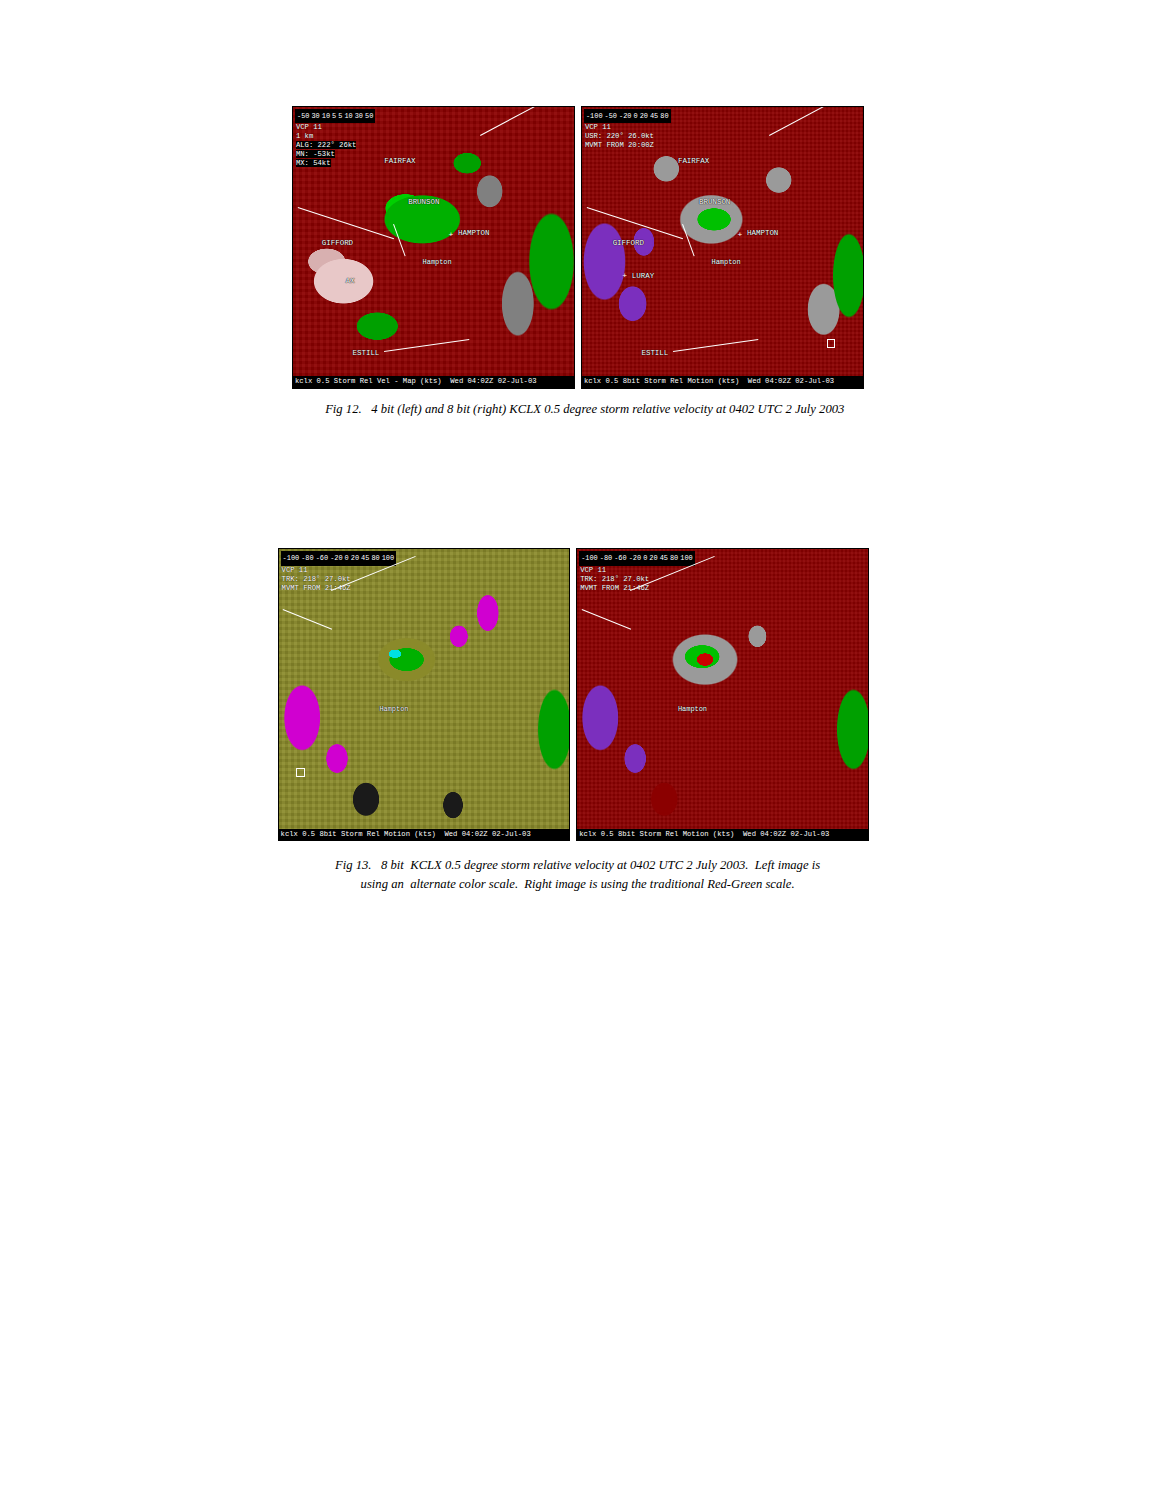-50 30 10 5 5 10 30 50
VCP 11 1 km ALG: 222° 26kt MN: -53kt MX: 54kt
FAIRFAX
BRUNSON
+
HAMPTON
GIFFORD
Hampton
AX
ESTILL
kclx 0.5 Storm Rel Vel - Map (kts) Wed 04:02Z 02-Jul-03
-100 -50 -20 0 20 45 80
VCP 11 USR: 220° 26.0kt MVMT FROM 20:00Z
FAIRFAX
BRUNSON
+
HAMPTON
GIFFORD
Hampton
+
LURAY
ESTILL
kclx 0.5 8bit Storm Rel Motion (kts) Wed 04:02Z 02-Jul-03
Fig 12. 4 bit (left) and 8 bit (right) KCLX 0.5 degree storm relative velocity at 0402 UTC 2 July 2003
-100 -80 -60 -20 0 20 45 80 100
VCP 11 TRK: 218° 27.0kt MVMT FROM 21:46Z
Hampton
kclx 0.5 8bit Storm Rel Motion (kts) Wed 04:02Z 02-Jul-03
-100 -80 -60 -20 0 20 45 80 100
VCP 11 TRK: 218° 27.0kt MVMT FROM 21:46Z
Hampton
kclx 0.5 8bit Storm Rel Motion (kts) Wed 04:02Z 02-Jul-03
Fig 13. 8 bit KCLX 0.5 degree storm relative velocity at 0402 UTC 2 July 2003. Left image is using an alternate color scale. Right image is using the traditional Red-Green scale.